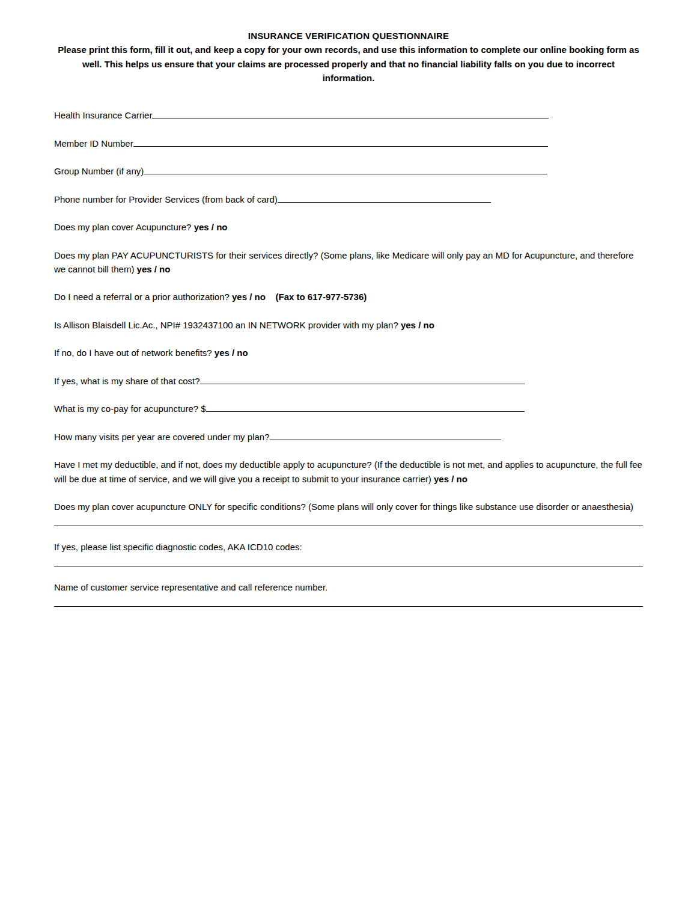INSURANCE VERIFICATION QUESTIONNAIRE
Please print this form, fill it out, and keep a copy for your own records, and use this information to complete our online booking form as well. This helps us ensure that your claims are processed properly and that no financial liability falls on you due to incorrect information.
Health Insurance Carrier
Member ID Number
Group Number (if any)
Phone number for Provider Services (from back of card)
Does my plan cover Acupuncture? yes / no
Does my plan PAY ACUPUNCTURISTS for their services directly? (Some plans, like Medicare will only pay an MD for Acupuncture, and therefore we cannot bill them) yes / no
Do I need a referral or a prior authorization? yes / no (Fax to 617-977-5736)
Is Allison Blaisdell Lic.Ac., NPI# 1932437100 an IN NETWORK provider with my plan? yes / no
If no, do I have out of network benefits? yes / no
If yes, what is my share of that cost?
What is my co-pay for acupuncture? $
How many visits per year are covered under my plan?
Have I met my deductible, and if not, does my deductible apply to acupuncture? (If the deductible is not met, and applies to acupuncture, the full fee will be due at time of service, and we will give you a receipt to submit to your insurance carrier) yes / no
Does my plan cover acupuncture ONLY for specific conditions? (Some plans will only cover for things like substance use disorder or anaesthesia)
If yes, please list specific diagnostic codes, AKA ICD10 codes:
Name of customer service representative and call reference number.